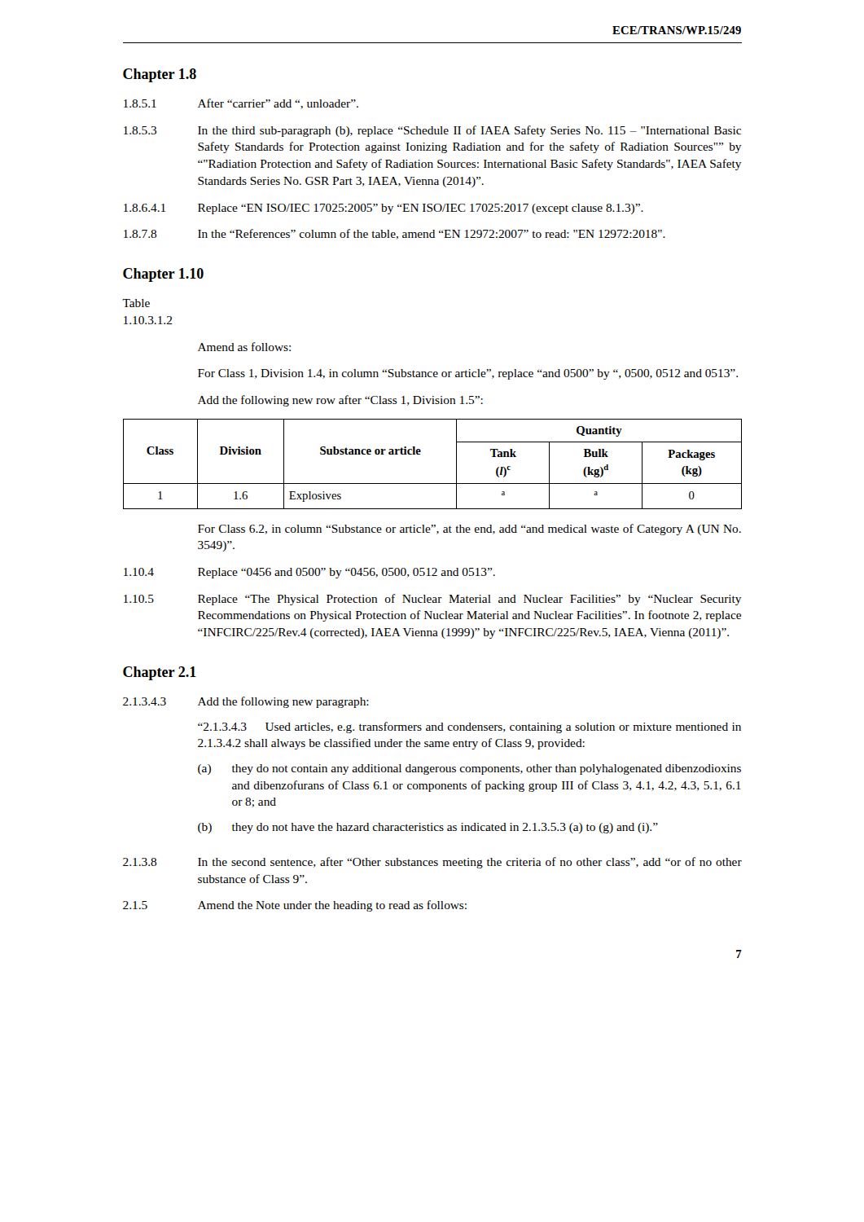ECE/TRANS/WP.15/249
Chapter 1.8
1.8.5.1
After “carrier” add “, unloader”.
1.8.5.3
In the third sub-paragraph (b), replace “Schedule II of IAEA Safety Series No. 115 – "International Basic Safety Standards for Protection against Ionizing Radiation and for the safety of Radiation Sources"” by “"Radiation Protection and Safety of Radiation Sources: International Basic Safety Standards", IAEA Safety Standards Series No. GSR Part 3, IAEA, Vienna (2014)”.
1.8.6.4.1
Replace “EN ISO/IEC 17025:2005” by “EN ISO/IEC 17025:2017 (except clause 8.1.3)”.
1.8.7.8
In the “References” column of the table, amend “EN 12972:2007” to read: "EN 12972:2018".
Chapter 1.10
Table 1.10.3.1.2
Amend as follows:
For Class 1, Division 1.4, in column “Substance or article”, replace “and 0500” by “, 0500, 0512 and 0513”.
Add the following new row after “Class 1, Division 1.5”:
| Class | Division | Substance or article | Quantity |
| --- | --- | --- | --- |
| Tank ( l ) c | Bulk (kg) d | Packages (kg) |
| 1 | 1.6 | Explosives | a | a | 0 |
For Class 6.2, in column “Substance or article”, at the end, add “and medical waste of Category A (UN No. 3549)”.
1.10.4
Replace “0456 and 0500” by “0456, 0500, 0512 and 0513”.
1.10.5
Replace “The Physical Protection of Nuclear Material and Nuclear Facilities” by “Nuclear Security Recommendations on Physical Protection of Nuclear Material and Nuclear Facilities”. In footnote 2, replace “INFCIRC/225/Rev.4 (corrected), IAEA Vienna (1999)” by “INFCIRC/225/Rev.5, IAEA, Vienna (2011)”.
Chapter 2.1
2.1.3.4.3
Add the following new paragraph:
“2.1.3.4.3 Used articles, e.g. transformers and condensers, containing a solution or mixture mentioned in 2.1.3.4.2 shall always be classified under the same entry of Class 9, provided:
(a) they do not contain any additional dangerous components, other than polyhalogenated dibenzodioxins and dibenzofurans of Class 6.1 or components of packing group III of Class 3, 4.1, 4.2, 4.3, 5.1, 6.1 or 8; and
(b) they do not have the hazard characteristics as indicated in 2.1.3.5.3 (a) to (g) and (i).”
2.1.3.8
In the second sentence, after “Other substances meeting the criteria of no other class”, add “or of no other substance of Class 9”.
2.1.5
Amend the Note under the heading to read as follows:
7